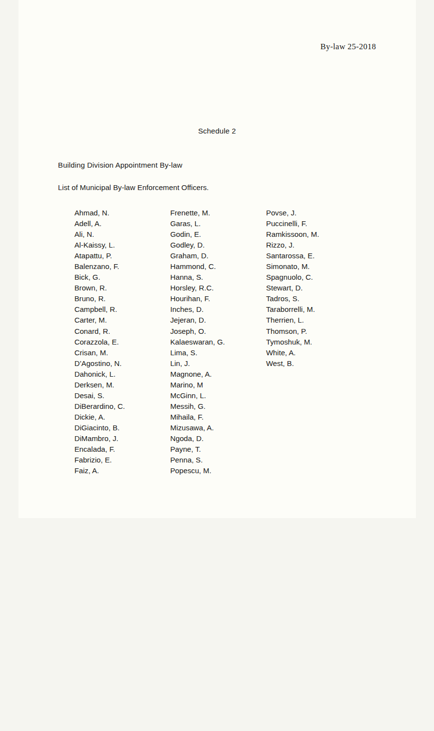By-law 25-2018
Schedule 2
Building Division Appointment By-law
List of Municipal By-law Enforcement Officers.
Ahmad, N.
Adell, A.
Ali, N.
Al-Kaissy, L.
Atapattu, P.
Balenzano, F.
Bick, G.
Brown, R.
Bruno, R.
Campbell, R.
Carter, M.
Conard, R.
Corazzola, E.
Crisan, M.
D’Agostino, N.
Dahonick, L.
Derksen, M.
Desai, S.
DiBerardino, C.
Dickie, A.
DiGiacinto, B.
DiMambro, J.
Encalada, F.
Fabrizio, E.
Faiz, A.
Frenette, M.
Garas, L.
Godin, E.
Godley, D.
Graham, D.
Hammond, C.
Hanna, S.
Horsley, R.C.
Hourihan, F.
Inches, D.
Jejeran, D.
Joseph, O.
Kalaeswaran, G.
Lima, S.
Lin, J.
Magnone, A.
Marino, M
McGinn, L.
Messih, G.
Mihaila, F.
Mizusawa, A.
Ngoda, D.
Payne, T.
Penna, S.
Popescu, M.
Povse, J.
Puccinelli, F.
Ramkissoon, M.
Rizzo, J.
Santarossa, E.
Simonato, M.
Spagnuolo, C.
Stewart, D.
Tadros, S.
Taraborrelli, M.
Therrien, L.
Thomson, P.
Tymoshuk, M.
White, A.
West, B.